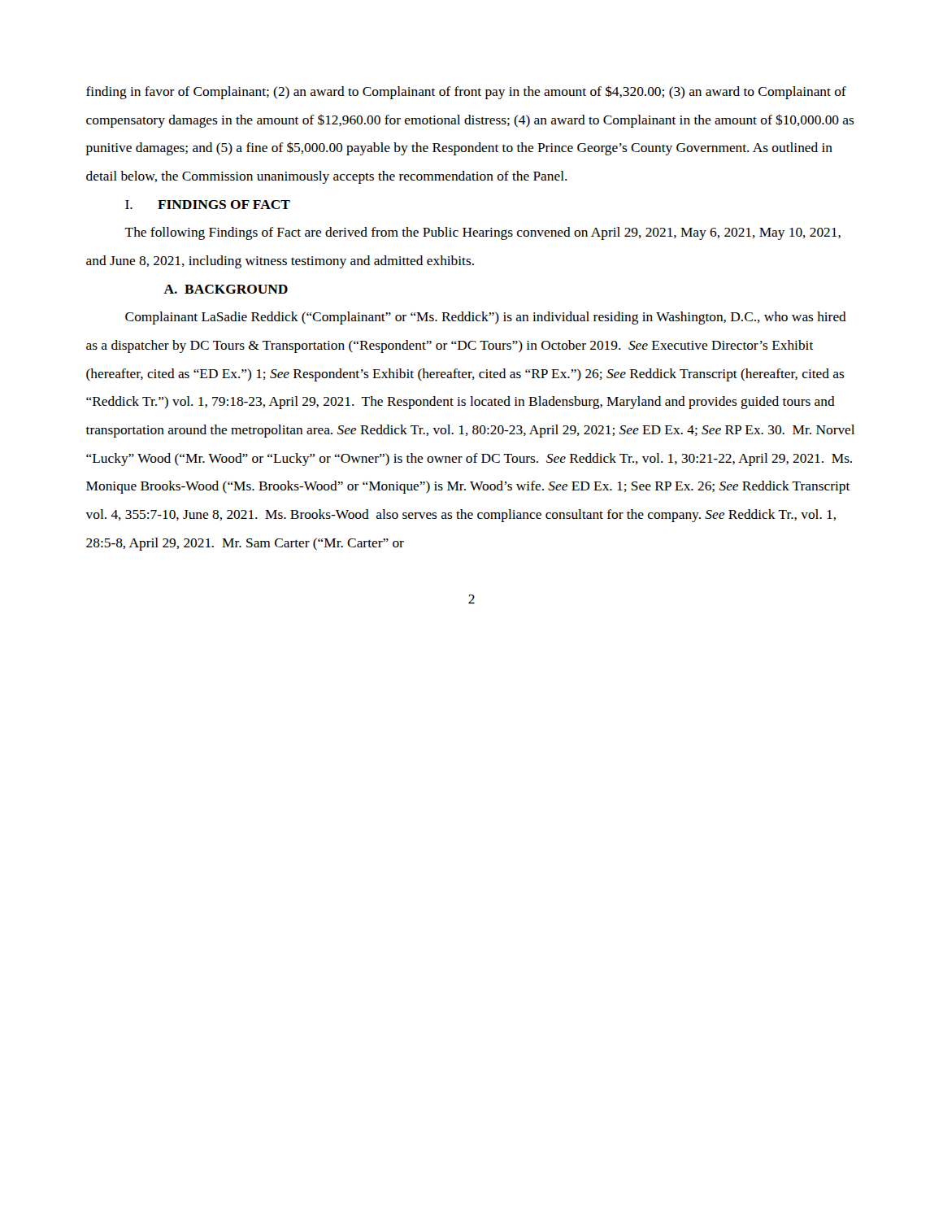finding in favor of Complainant; (2) an award to Complainant of front pay in the amount of $4,320.00; (3) an award to Complainant of compensatory damages in the amount of $12,960.00 for emotional distress; (4) an award to Complainant in the amount of $10,000.00 as punitive damages; and (5) a fine of $5,000.00 payable by the Respondent to the Prince George’s County Government. As outlined in detail below, the Commission unanimously accepts the recommendation of the Panel.
I. FINDINGS OF FACT
The following Findings of Fact are derived from the Public Hearings convened on April 29, 2021, May 6, 2021, May 10, 2021, and June 8, 2021, including witness testimony and admitted exhibits.
A. BACKGROUND
Complainant LaSadie Reddick (“Complainant” or “Ms. Reddick”) is an individual residing in Washington, D.C., who was hired as a dispatcher by DC Tours & Transportation (“Respondent” or “DC Tours”) in October 2019. See Executive Director’s Exhibit (hereafter, cited as “ED Ex.”) 1; See Respondent’s Exhibit (hereafter, cited as “RP Ex.”) 26; See Reddick Transcript (hereafter, cited as “Reddick Tr.”) vol. 1, 79:18-23, April 29, 2021. The Respondent is located in Bladensburg, Maryland and provides guided tours and transportation around the metropolitan area. See Reddick Tr., vol. 1, 80:20-23, April 29, 2021; See ED Ex. 4; See RP Ex. 30. Mr. Norvel “Lucky” Wood (“Mr. Wood” or “Lucky” or “Owner”) is the owner of DC Tours. See Reddick Tr., vol. 1, 30:21-22, April 29, 2021. Ms. Monique Brooks-Wood (“Ms. Brooks-Wood” or “Monique”) is Mr. Wood’s wife. See ED Ex. 1; See RP Ex. 26; See Reddick Transcript vol. 4, 355:7-10, June 8, 2021. Ms. Brooks-Wood also serves as the compliance consultant for the company. See Reddick Tr., vol. 1, 28:5-8, April 29, 2021. Mr. Sam Carter (“Mr. Carter” or
2